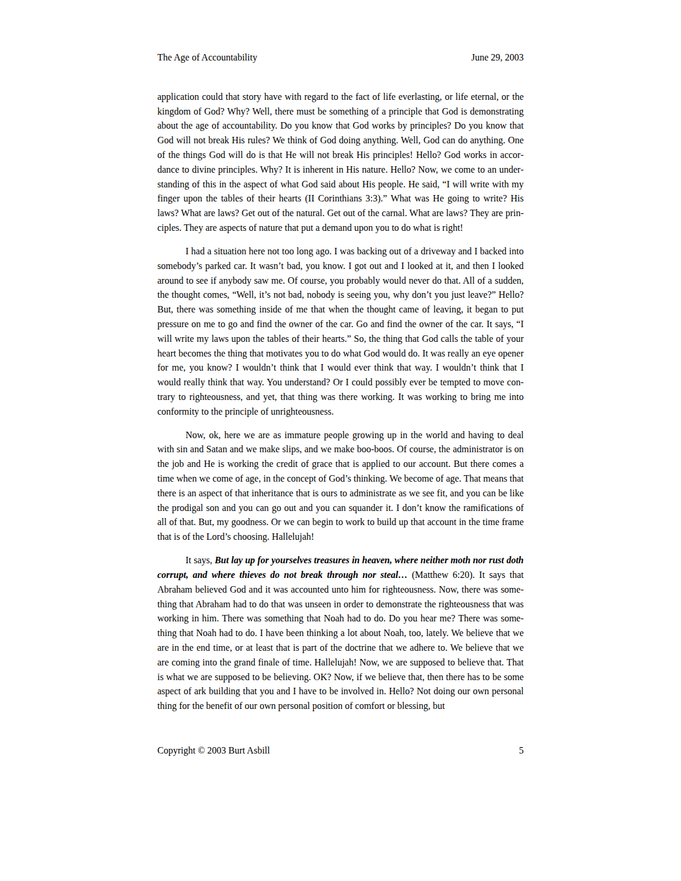The Age of Accountability
June 29, 2003
application could that story have with regard to the fact of life everlasting, or life eternal, or the kingdom of God? Why? Well, there must be something of a principle that God is demonstrating about the age of accountability. Do you know that God works by principles? Do you know that God will not break His rules? We think of God doing anything. Well, God can do anything. One of the things God will do is that He will not break His principles! Hello? God works in accordance to divine principles. Why? It is inherent in His nature. Hello? Now, we come to an understanding of this in the aspect of what God said about His people. He said, “I will write with my finger upon the tables of their hearts (II Corinthians 3:3).” What was He going to write? His laws? What are laws? Get out of the natural. Get out of the carnal. What are laws? They are principles. They are aspects of nature that put a demand upon you to do what is right!
I had a situation here not too long ago. I was backing out of a driveway and I backed into somebody’s parked car. It wasn’t bad, you know. I got out and I looked at it, and then I looked around to see if anybody saw me. Of course, you probably would never do that. All of a sudden, the thought comes, “Well, it’s not bad, nobody is seeing you, why don’t you just leave?” Hello? But, there was something inside of me that when the thought came of leaving, it began to put pressure on me to go and find the owner of the car. Go and find the owner of the car. It says, “I will write my laws upon the tables of their hearts.” So, the thing that God calls the table of your heart becomes the thing that motivates you to do what God would do. It was really an eye opener for me, you know? I wouldn’t think that I would ever think that way. I wouldn’t think that I would really think that way. You understand? Or I could possibly ever be tempted to move contrary to righteousness, and yet, that thing was there working. It was working to bring me into conformity to the principle of unrighteousness.
Now, ok, here we are as immature people growing up in the world and having to deal with sin and Satan and we make slips, and we make boo-boos. Of course, the administrator is on the job and He is working the credit of grace that is applied to our account. But there comes a time when we come of age, in the concept of God’s thinking. We become of age. That means that there is an aspect of that inheritance that is ours to administrate as we see fit, and you can be like the prodigal son and you can go out and you can squander it. I don’t know the ramifications of all of that. But, my goodness. Or we can begin to work to build up that account in the time frame that is of the Lord’s choosing. Hallelujah!
It says, But lay up for yourselves treasures in heaven, where neither moth nor rust doth corrupt, and where thieves do not break through nor steal… (Matthew 6:20). It says that Abraham believed God and it was accounted unto him for righteousness. Now, there was something that Abraham had to do that was unseen in order to demonstrate the righteousness that was working in him. There was something that Noah had to do. Do you hear me? There was something that Noah had to do. I have been thinking a lot about Noah, too, lately. We believe that we are in the end time, or at least that is part of the doctrine that we adhere to. We believe that we are coming into the grand finale of time. Hallelujah! Now, we are supposed to believe that. That is what we are supposed to be believing. OK? Now, if we believe that, then there has to be some aspect of ark building that you and I have to be involved in. Hello? Not doing our own personal thing for the benefit of our own personal position of comfort or blessing, but
Copyright © 2003 Burt Asbill
5